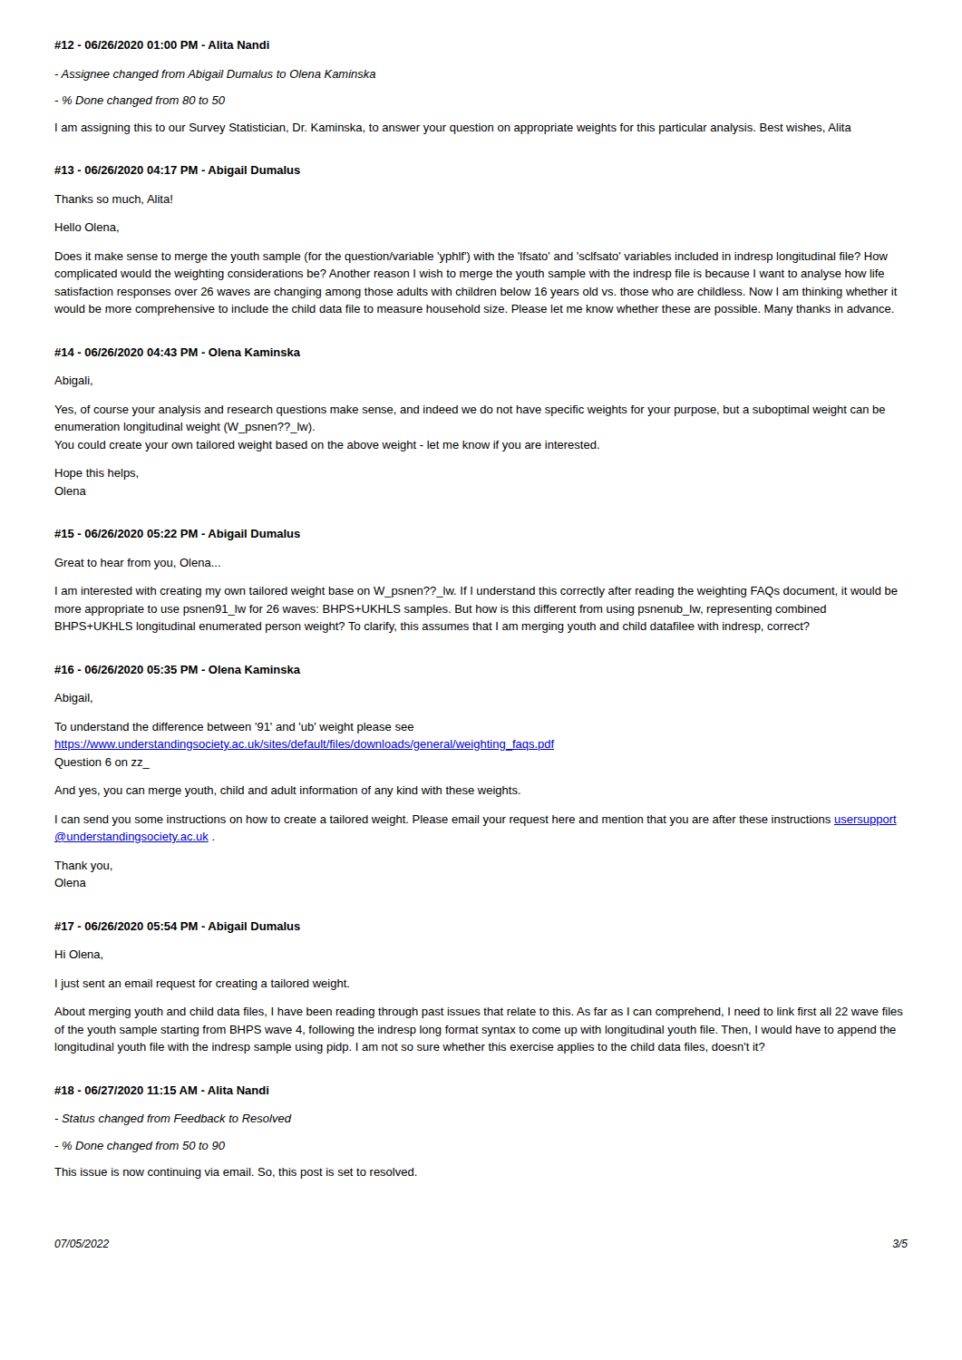#12 - 06/26/2020 01:00 PM - Alita Nandi
- Assignee changed from Abigail Dumalus to Olena Kaminska
- % Done changed from 80 to 50
I am assigning this to our Survey Statistician, Dr. Kaminska, to answer your question on appropriate weights for this particular analysis. Best wishes, Alita
#13 - 06/26/2020 04:17 PM - Abigail Dumalus
Thanks so much, Alita!
Hello Olena,
Does it make sense to merge the youth sample (for the question/variable 'yphlf') with the 'lfsato' and 'sclfsato' variables included in indresp longitudinal file? How complicated would the weighting considerations be? Another reason I wish to merge the youth sample with the indresp file is because I want to analyse how life satisfaction responses over 26 waves are changing among those adults with children below 16 years old vs. those who are childless. Now I am thinking whether it would be more comprehensive to include the child data file to measure household size. Please let me know whether these are possible. Many thanks in advance.
#14 - 06/26/2020 04:43 PM - Olena Kaminska
Abigali,
Yes, of course your analysis and research questions make sense, and indeed we do not have specific weights for your purpose, but a suboptimal weight can be enumeration longitudinal weight (W_psnen??_lw).
You could create your own tailored weight based on the above weight - let me know if you are interested.
Hope this helps,
Olena
#15 - 06/26/2020 05:22 PM - Abigail Dumalus
Great to hear from you, Olena...
I am interested with creating my own tailored weight base on W_psnen??_lw. If I understand this correctly after reading the weighting FAQs document, it would be more appropriate to use psnen91_lw for 26 waves: BHPS+UKHLS samples. But how is this different from using psnenub_lw, representing combined BHPS+UKHLS longitudinal enumerated person weight? To clarify, this assumes that I am merging youth and child datafilee with indresp, correct?
#16 - 06/26/2020 05:35 PM - Olena Kaminska
Abigail,
To understand the difference between '91' and 'ub' weight please see
https://www.understandingsociety.ac.uk/sites/default/files/downloads/general/weighting_faqs.pdf
Question 6 on zz_
And yes, you can merge youth, child and adult information of any kind with these weights.
I can send you some instructions on how to create a tailored weight. Please email your request here and mention that you are after these instructions usersupport@understandingsociety.ac.uk .
Thank you,
Olena
#17 - 06/26/2020 05:54 PM - Abigail Dumalus
Hi Olena,
I just sent an email request for creating a tailored weight.
About merging youth and child data files, I have been reading through past issues that relate to this. As far as I can comprehend, I need to link first all 22 wave files of the youth sample starting from BHPS wave 4, following the indresp long format syntax to come up with longitudinal youth file. Then, I would have to append the longitudinal youth file with the indresp sample using pidp. I am not so sure whether this exercise applies to the child data files, doesn't it?
#18 - 06/27/2020 11:15 AM - Alita Nandi
- Status changed from Feedback to Resolved
- % Done changed from 50 to 90
This issue is now continuing via email. So, this post is set to resolved.
07/05/2022 3/5